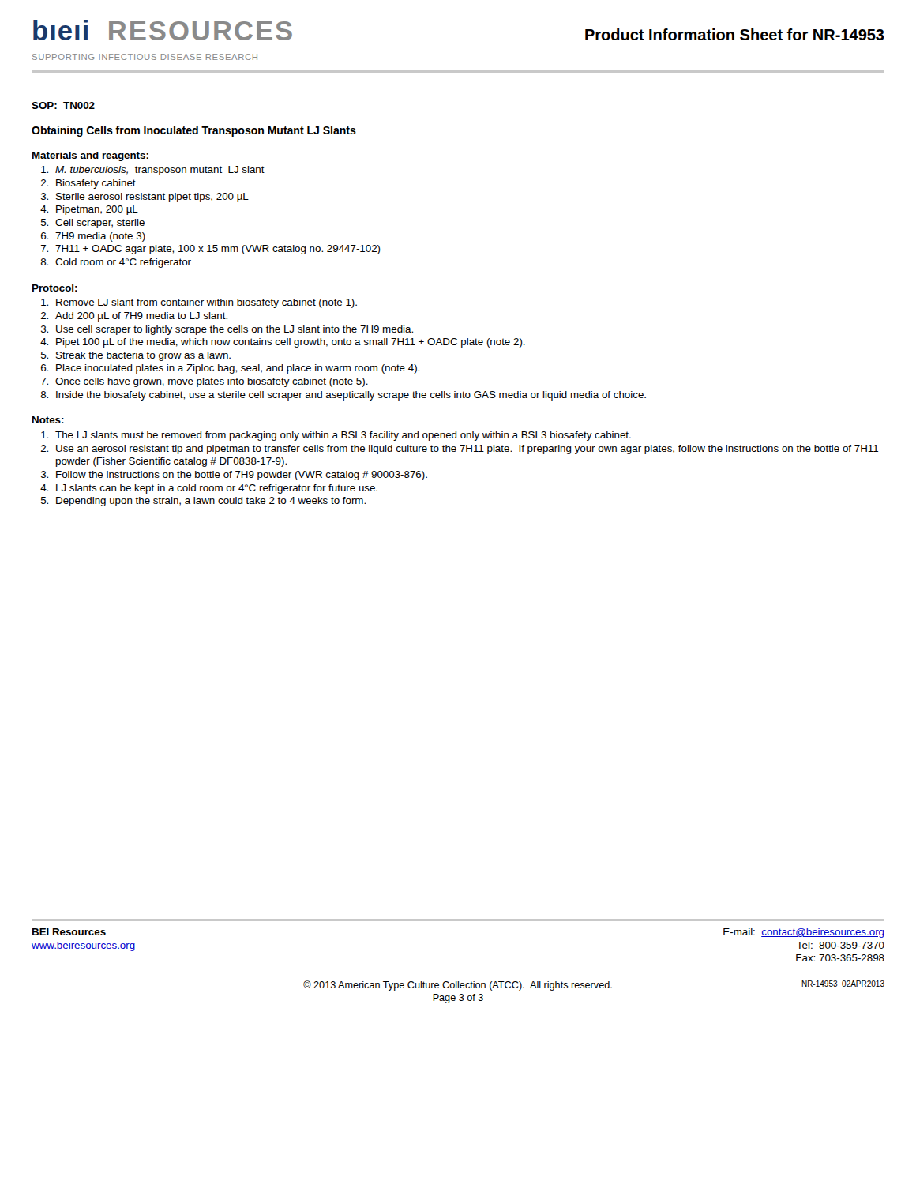bıeıi RESOURCES
SUPPORTING INFECTIOUS DISEASE RESEARCH
Product Information Sheet for NR-14953
SOP: TN002
Obtaining Cells from Inoculated Transposon Mutant LJ Slants
Materials and reagents:
M. tuberculosis, transposon mutant LJ slant
Biosafety cabinet
Sterile aerosol resistant pipet tips, 200 µL
Pipetman, 200 µL
Cell scraper, sterile
7H9 media (note 3)
7H11 + OADC agar plate, 100 x 15 mm (VWR catalog no. 29447-102)
Cold room or 4°C refrigerator
Protocol:
Remove LJ slant from container within biosafety cabinet (note 1).
Add 200 µL of 7H9 media to LJ slant.
Use cell scraper to lightly scrape the cells on the LJ slant into the 7H9 media.
Pipet 100 µL of the media, which now contains cell growth, onto a small 7H11 + OADC plate (note 2).
Streak the bacteria to grow as a lawn.
Place inoculated plates in a Ziploc bag, seal, and place in warm room (note 4).
Once cells have grown, move plates into biosafety cabinet (note 5).
Inside the biosafety cabinet, use a sterile cell scraper and aseptically scrape the cells into GAS media or liquid media of choice.
Notes:
The LJ slants must be removed from packaging only within a BSL3 facility and opened only within a BSL3 biosafety cabinet.
Use an aerosol resistant tip and pipetman to transfer cells from the liquid culture to the 7H11 plate. If preparing your own agar plates, follow the instructions on the bottle of 7H11 powder (Fisher Scientific catalog # DF0838-17-9).
Follow the instructions on the bottle of 7H9 powder (VWR catalog # 90003-876).
LJ slants can be kept in a cold room or 4°C refrigerator for future use.
Depending upon the strain, a lawn could take 2 to 4 weeks to form.
| BEI Resources | E-mail: contact@beiresources.org |
| www.beiresources.org | Tel: 800-359-7370 |
| | Fax: 703-365-2898 |
© 2013 American Type Culture Collection (ATCC). All rights reserved.
Page 3 of 3 NR-14953_02APR2013